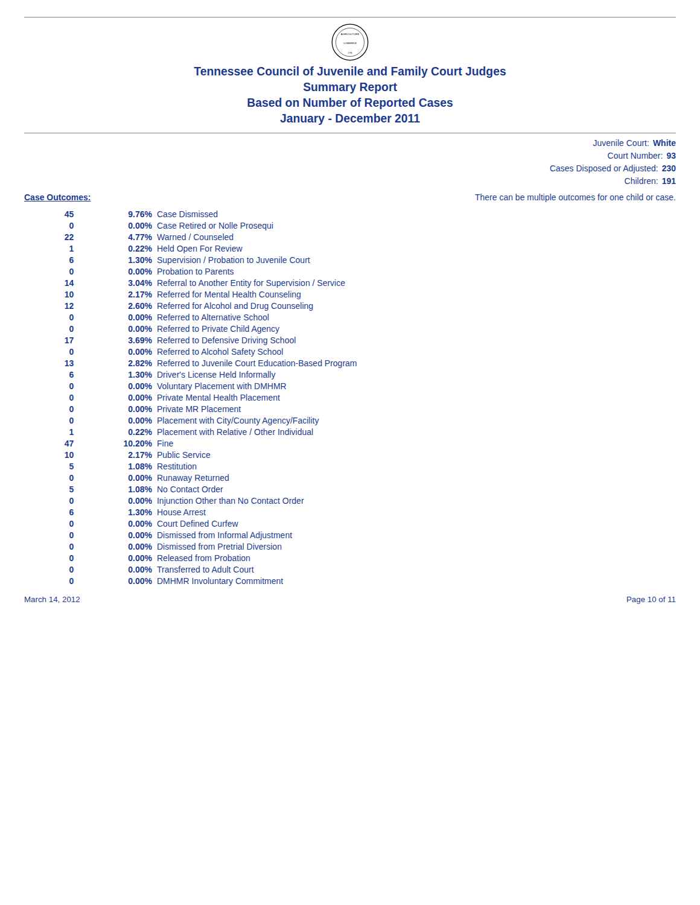Tennessee Council of Juvenile and Family Court Judges
Summary Report
Based on Number of Reported Cases
January - December 2011
Juvenile Court: White
Court Number: 93
Cases Disposed or Adjusted: 230
Children: 191
Case Outcomes: There can be multiple outcomes for one child or case.
| 45 | 9.76% | Case Dismissed |
| 0 | 0.00% | Case Retired or Nolle Prosequi |
| 22 | 4.77% | Warned / Counseled |
| 1 | 0.22% | Held Open For Review |
| 6 | 1.30% | Supervision / Probation to Juvenile Court |
| 0 | 0.00% | Probation to Parents |
| 14 | 3.04% | Referral to Another Entity for Supervision / Service |
| 10 | 2.17% | Referred for Mental Health Counseling |
| 12 | 2.60% | Referred for Alcohol and Drug Counseling |
| 0 | 0.00% | Referred to Alternative School |
| 0 | 0.00% | Referred to Private Child Agency |
| 17 | 3.69% | Referred to Defensive Driving School |
| 0 | 0.00% | Referred to Alcohol Safety School |
| 13 | 2.82% | Referred to Juvenile Court Education-Based Program |
| 6 | 1.30% | Driver's License Held Informally |
| 0 | 0.00% | Voluntary Placement with DMHMR |
| 0 | 0.00% | Private Mental Health Placement |
| 0 | 0.00% | Private MR Placement |
| 0 | 0.00% | Placement with City/County Agency/Facility |
| 1 | 0.22% | Placement with Relative / Other Individual |
| 47 | 10.20% | Fine |
| 10 | 2.17% | Public Service |
| 5 | 1.08% | Restitution |
| 0 | 0.00% | Runaway Returned |
| 5 | 1.08% | No Contact Order |
| 0 | 0.00% | Injunction Other than No Contact Order |
| 6 | 1.30% | House Arrest |
| 0 | 0.00% | Court Defined Curfew |
| 0 | 0.00% | Dismissed from Informal Adjustment |
| 0 | 0.00% | Dismissed from Pretrial Diversion |
| 0 | 0.00% | Released from Probation |
| 0 | 0.00% | Transferred to Adult Court |
| 0 | 0.00% | DMHMR Involuntary Commitment |
March 14, 2012 Page 10 of 11